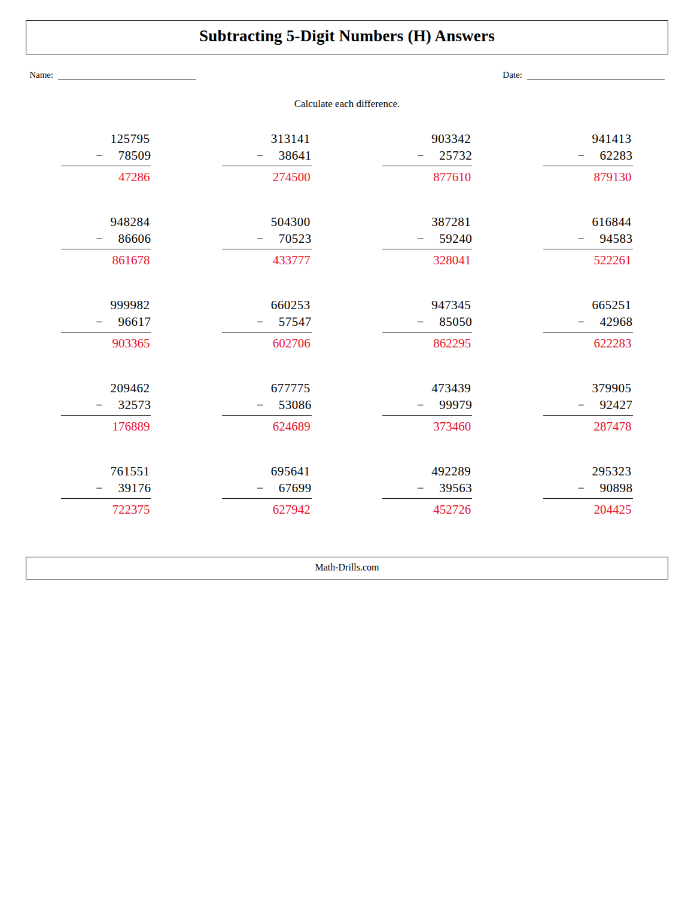Subtracting 5-Digit Numbers (H) Answers
Name:
Date:
Calculate each difference.
| 125795 − 78509 47286 | 313141 − 38641 274500 | 903342 − 25732 877610 | 941413 − 62283 879130 |
| 948284 − 86606 861678 | 504300 − 70523 433777 | 387281 − 59240 328041 | 616844 − 94583 522261 |
| 999982 − 96617 903365 | 660253 − 57547 602706 | 947345 − 85050 862295 | 665251 − 42968 622283 |
| 209462 − 32573 176889 | 677775 − 53086 624689 | 473439 − 99979 373460 | 379905 − 92427 287478 |
| 761551 − 39176 722375 | 695641 − 67699 627942 | 492289 − 39563 452726 | 295323 − 90898 204425 |
Math-Drills.com